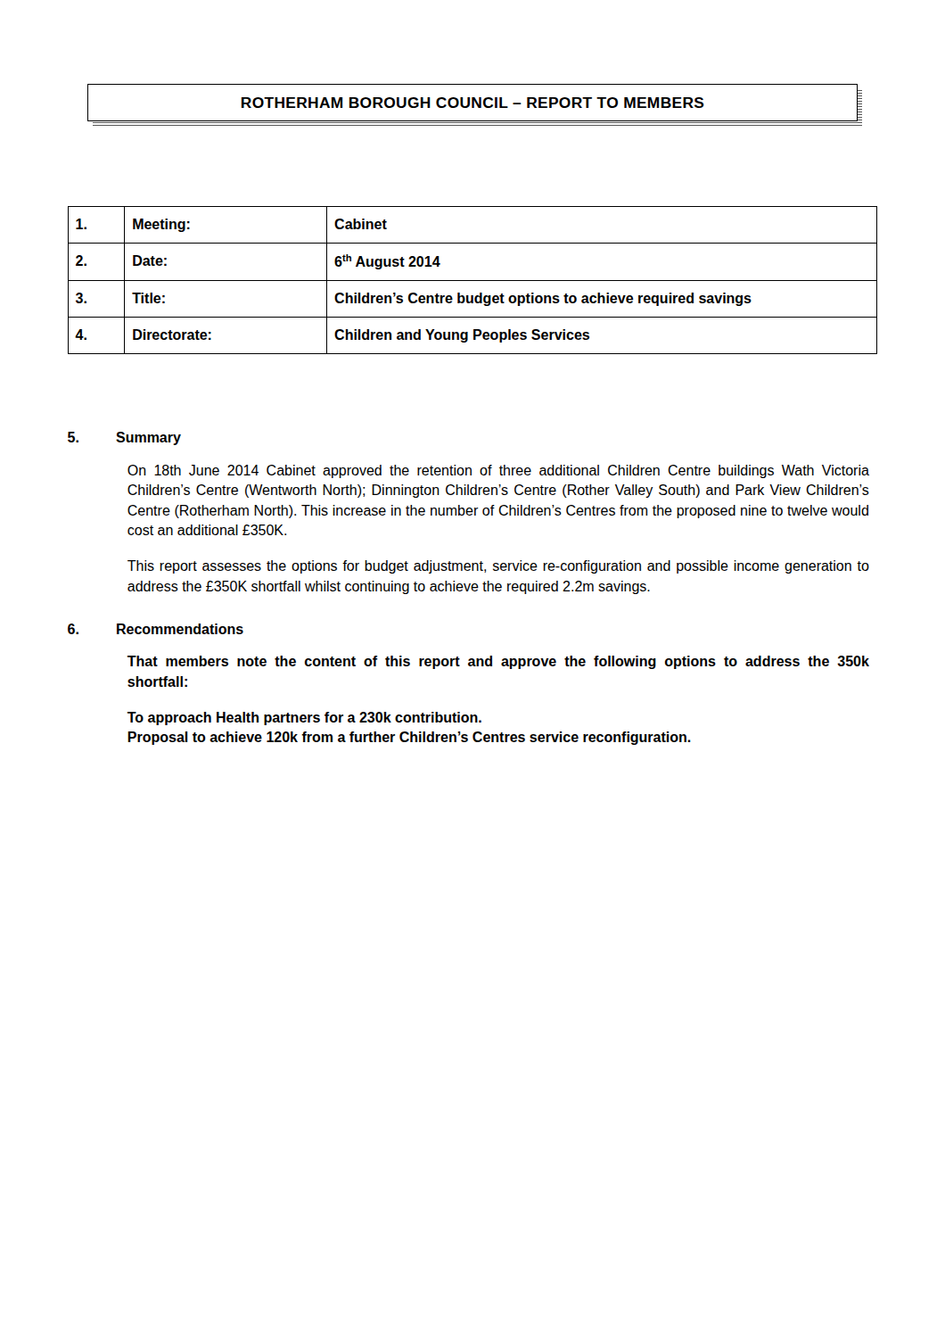ROTHERHAM BOROUGH COUNCIL – REPORT TO MEMBERS
| 1. | Meeting: | Cabinet |
| 2. | Date: | 6 th August 2014 |
| 3. | Title: | Children’s Centre budget options to achieve required savings |
| 4. | Directorate: | Children and Young Peoples Services |
5. Summary
On 18th June 2014 Cabinet approved the retention of three additional Children Centre buildings Wath Victoria Children’s Centre (Wentworth North); Dinnington Children’s Centre (Rother Valley South) and Park View Children’s Centre (Rotherham North). This increase in the number of Children’s Centres from the proposed nine to twelve would cost an additional £350K.
This report assesses the options for budget adjustment, service re-configuration and possible income generation to address the £350K shortfall whilst continuing to achieve the required 2.2m savings.
6. Recommendations
That members note the content of this report and approve the following options to address the 350k shortfall:
To approach Health partners for a 230k contribution.
Proposal to achieve 120k from a further Children’s Centres service reconfiguration.